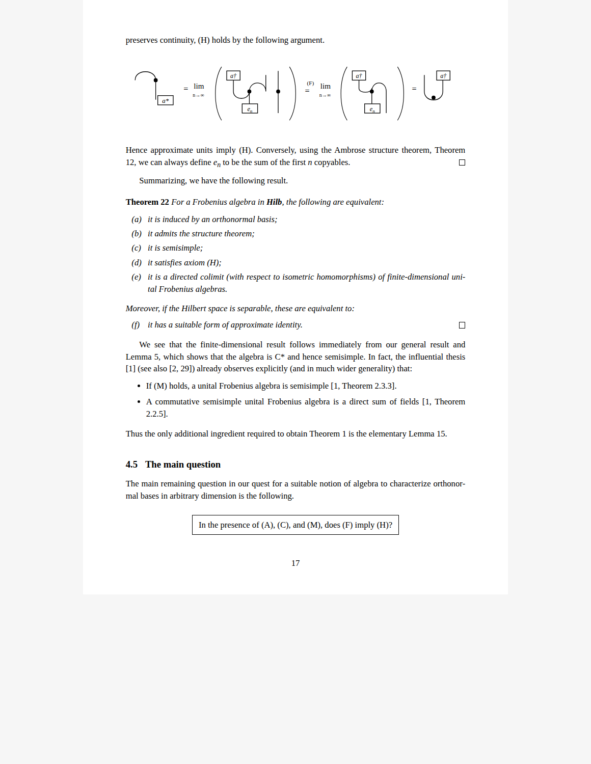preserves continuity, (H) holds by the following argument.
a* = lim n→∞ a† en (F) = lim n→∞ a† en = a†
Hence approximate units imply (H). Conversely, using the Ambrose structure theorem, Theorem 12, we can always define en to be the sum of the first n copyables.
Summarizing, we have the following result.
Theorem 22 For a Frobenius algebra in Hilb, the following are equivalent:
(a) it is induced by an orthonormal basis;
(b) it admits the structure theorem;
(c) it is semisimple;
(d) it satisfies axiom (H);
(e) it is a directed colimit (with respect to isometric homomorphisms) of finite-dimensional unital Frobenius algebras.
Moreover, if the Hilbert space is separable, these are equivalent to:
(f) it has a suitable form of approximate identity.
We see that the finite-dimensional result follows immediately from our general result and Lemma 5, which shows that the algebra is C* and hence semisimple. In fact, the influential thesis [1] (see also [2, 29]) already observes explicitly (and in much wider generality) that:
If (M) holds, a unital Frobenius algebra is semisimple [1, Theorem 2.3.3].
A commutative semisimple unital Frobenius algebra is a direct sum of fields [1, Theorem 2.2.5].
Thus the only additional ingredient required to obtain Theorem 1 is the elementary Lemma 15.
4.5 The main question
The main remaining question in our quest for a suitable notion of algebra to characterize orthonormal bases in arbitrary dimension is the following.
In the presence of (A), (C), and (M), does (F) imply (H)?
17